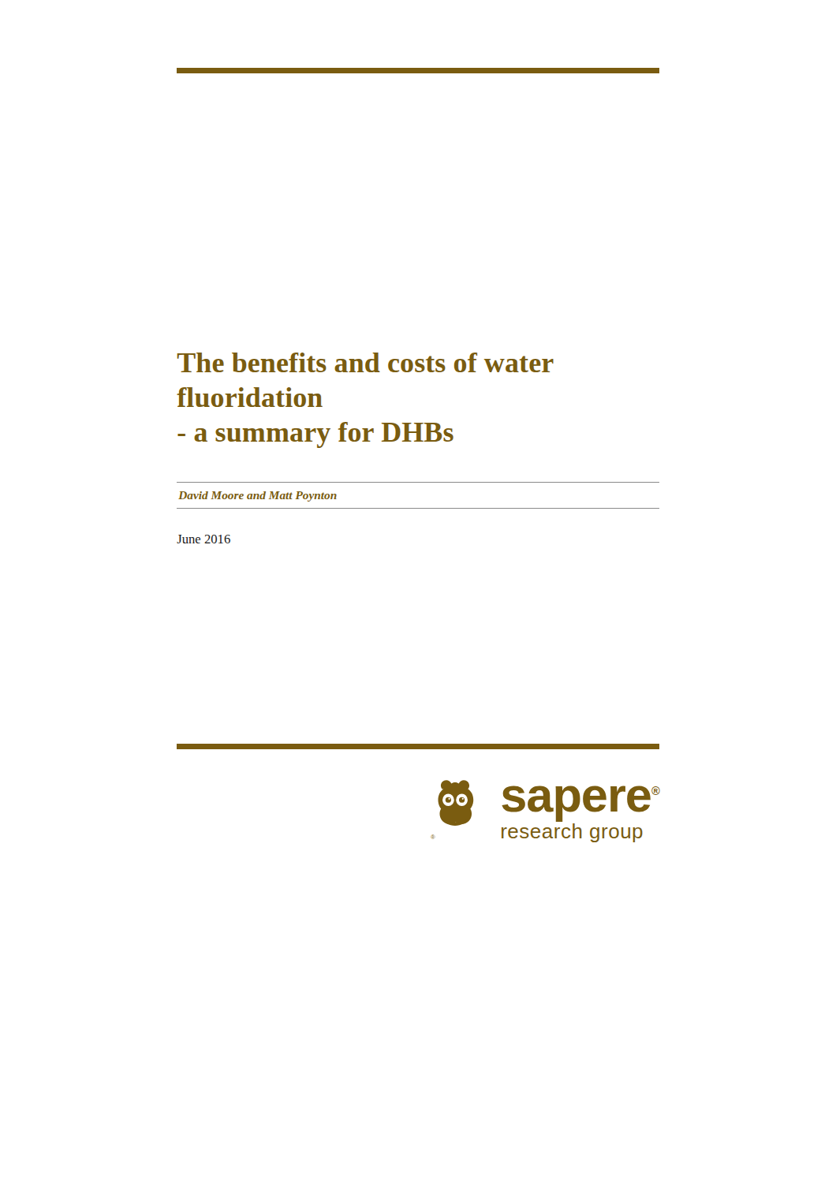The benefits and costs of water fluoridation
- a summary for DHBs
David Moore and Matt Poynton
June 2016
®
sapere®
research group